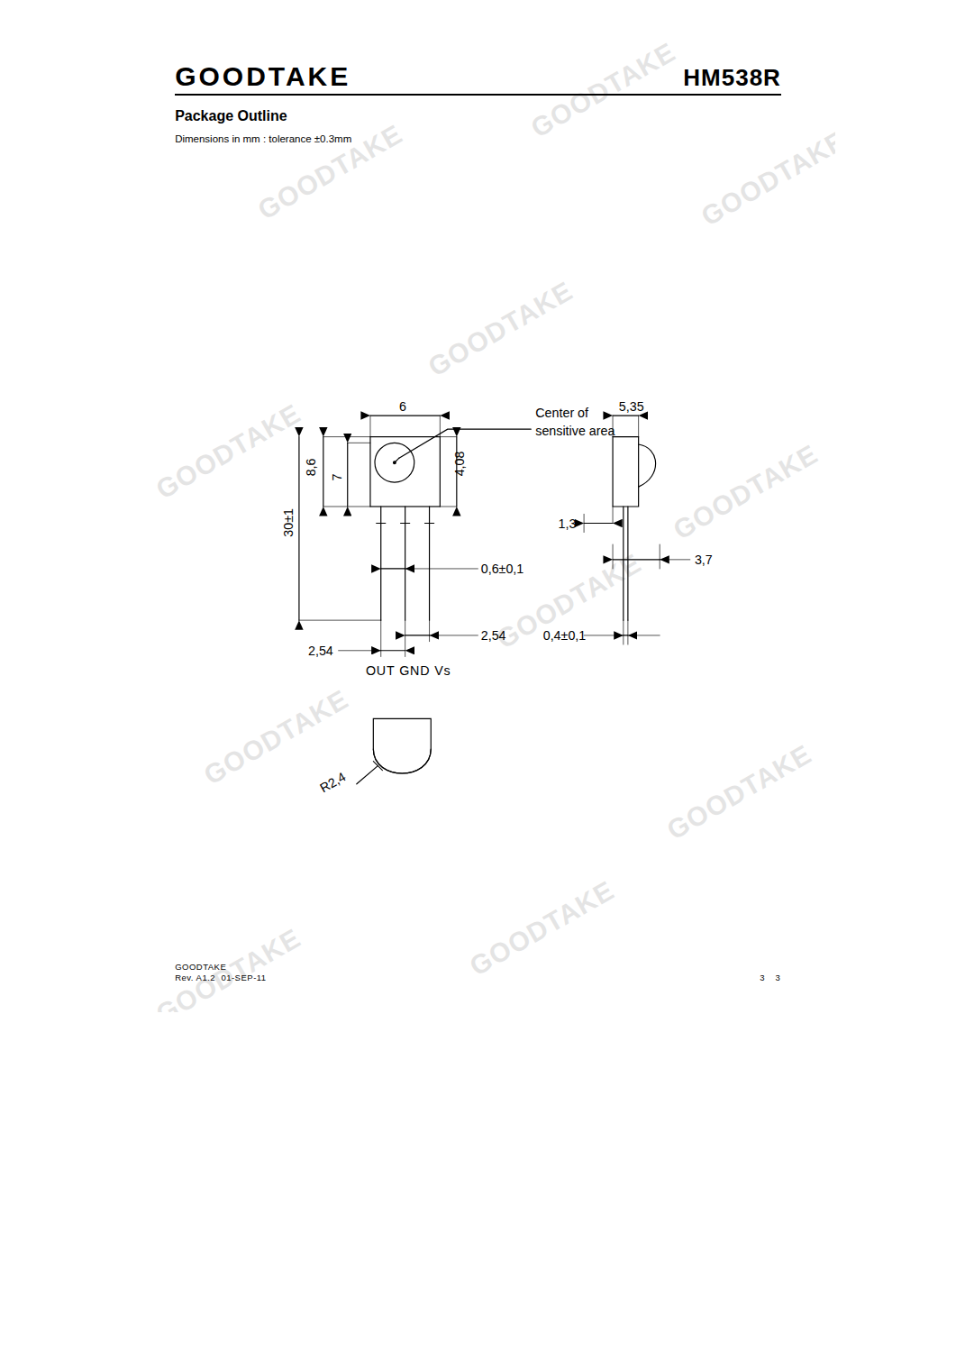GOODTAKE
GOODTAKE
GOODTAKE
GOODTAKE
GOODTAKE
GOODTAKE
GOODTAKE
GOODTAKE
GOODTAKE
GOODTAKE
GOODTAKE
GOODTAKE
HM538R
Package Outline
Dimensions in mm : tolerance ±0.3mm
6 Center of sensitive area 8,6 7 30±1 4,08 0,6±0,1 2,54 2,54 OUT GND Vs 5,35 1,3 3,7 0,4±0,1 R2,4
GOODTAKE
Rev. A1.2 01-SEP-11
3　3